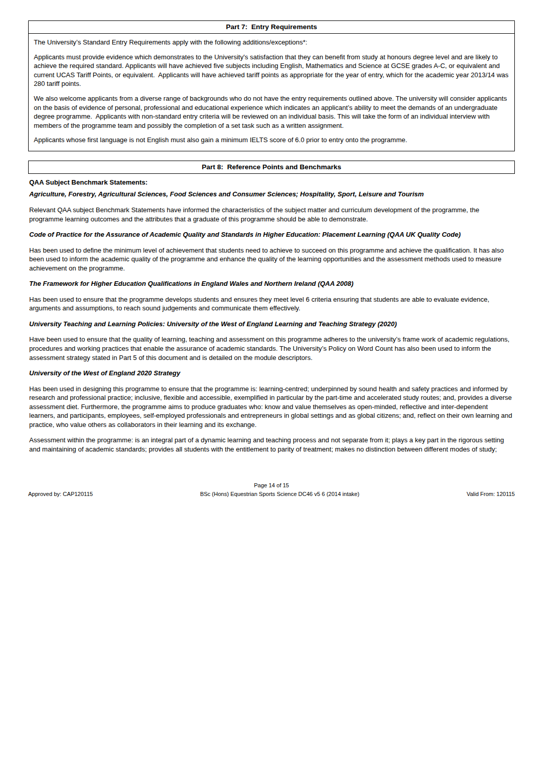Part 7: Entry Requirements
The University’s Standard Entry Requirements apply with the following additions/exceptions*:
Applicants must provide evidence which demonstrates to the University's satisfaction that they can benefit from study at honours degree level and are likely to achieve the required standard. Applicants will have achieved five subjects including English, Mathematics and Science at GCSE grades A-C, or equivalent and current UCAS Tariff Points, or equivalent. Applicants will have achieved tariff points as appropriate for the year of entry, which for the academic year 2013/14 was 280 tariff points.
We also welcome applicants from a diverse range of backgrounds who do not have the entry requirements outlined above. The university will consider applicants on the basis of evidence of personal, professional and educational experience which indicates an applicant’s ability to meet the demands of an undergraduate degree programme. Applicants with non-standard entry criteria will be reviewed on an individual basis. This will take the form of an individual interview with members of the programme team and possibly the completion of a set task such as a written assignment.
Applicants whose first language is not English must also gain a minimum IELTS score of 6.0 prior to entry onto the programme.
Part 8: Reference Points and Benchmarks
QAA Subject Benchmark Statements:
Agriculture, Forestry, Agricultural Sciences, Food Sciences and Consumer Sciences; Hospitality, Sport, Leisure and Tourism
Relevant QAA subject Benchmark Statements have informed the characteristics of the subject matter and curriculum development of the programme, the programme learning outcomes and the attributes that a graduate of this programme should be able to demonstrate.
Code of Practice for the Assurance of Academic Quality and Standards in Higher Education: Placement Learning (QAA UK Quality Code)
Has been used to define the minimum level of achievement that students need to achieve to succeed on this programme and achieve the qualification. It has also been used to inform the academic quality of the programme and enhance the quality of the learning opportunities and the assessment methods used to measure achievement on the programme.
The Framework for Higher Education Qualifications in England Wales and Northern Ireland (QAA 2008)
Has been used to ensure that the programme develops students and ensures they meet level 6 criteria ensuring that students are able to evaluate evidence, arguments and assumptions, to reach sound judgements and communicate them effectively.
University Teaching and Learning Policies: University of the West of England Learning and Teaching Strategy (2020)
Have been used to ensure that the quality of learning, teaching and assessment on this programme adheres to the university’s frame work of academic regulations, procedures and working practices that enable the assurance of academic standards. The University’s Policy on Word Count has also been used to inform the assessment strategy stated in Part 5 of this document and is detailed on the module descriptors.
University of the West of England 2020 Strategy
Has been used in designing this programme to ensure that the programme is: learning-centred; underpinned by sound health and safety practices and informed by research and professional practice; inclusive, flexible and accessible, exemplified in particular by the part-time and accelerated study routes; and, provides a diverse assessment diet. Furthermore, the programme aims to produce graduates who: know and value themselves as open-minded, reflective and inter-dependent learners, and participants, employees, self-employed professionals and entrepreneurs in global settings and as global citizens; and, reflect on their own learning and practice, who value others as collaborators in their learning and its exchange.
Assessment within the programme: is an integral part of a dynamic learning and teaching process and not separate from it; plays a key part in the rigorous setting and maintaining of academic standards; provides all students with the entitlement to parity of treatment; makes no distinction between different modes of study;
Page 14 of 15
Approved by: CAP120115 BSc (Hons) Equestrian Sports Science DC46 v5 6 (2014 intake) Valid From: 120115